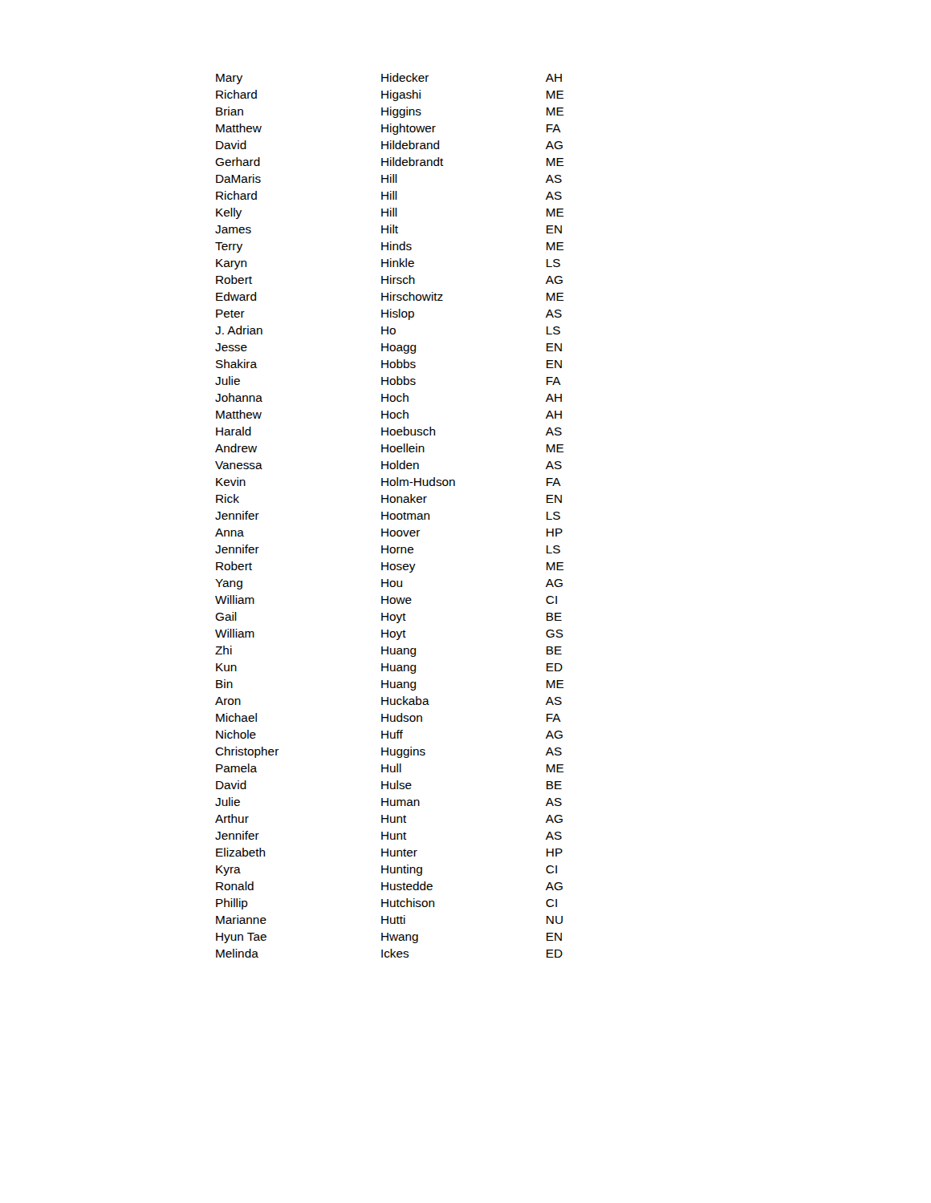| Mary | Hidecker | AH |
| Richard | Higashi | ME |
| Brian | Higgins | ME |
| Matthew | Hightower | FA |
| David | Hildebrand | AG |
| Gerhard | Hildebrandt | ME |
| DaMaris | Hill | AS |
| Richard | Hill | AS |
| Kelly | Hill | ME |
| James | Hilt | EN |
| Terry | Hinds | ME |
| Karyn | Hinkle | LS |
| Robert | Hirsch | AG |
| Edward | Hirschowitz | ME |
| Peter | Hislop | AS |
| J. Adrian | Ho | LS |
| Jesse | Hoagg | EN |
| Shakira | Hobbs | EN |
| Julie | Hobbs | FA |
| Johanna | Hoch | AH |
| Matthew | Hoch | AH |
| Harald | Hoebusch | AS |
| Andrew | Hoellein | ME |
| Vanessa | Holden | AS |
| Kevin | Holm-Hudson | FA |
| Rick | Honaker | EN |
| Jennifer | Hootman | LS |
| Anna | Hoover | HP |
| Jennifer | Horne | LS |
| Robert | Hosey | ME |
| Yang | Hou | AG |
| William | Howe | CI |
| Gail | Hoyt | BE |
| William | Hoyt | GS |
| Zhi | Huang | BE |
| Kun | Huang | ED |
| Bin | Huang | ME |
| Aron | Huckaba | AS |
| Michael | Hudson | FA |
| Nichole | Huff | AG |
| Christopher | Huggins | AS |
| Pamela | Hull | ME |
| David | Hulse | BE |
| Julie | Human | AS |
| Arthur | Hunt | AG |
| Jennifer | Hunt | AS |
| Elizabeth | Hunter | HP |
| Kyra | Hunting | CI |
| Ronald | Hustedde | AG |
| Phillip | Hutchison | CI |
| Marianne | Hutti | NU |
| Hyun Tae | Hwang | EN |
| Melinda | Ickes | ED |